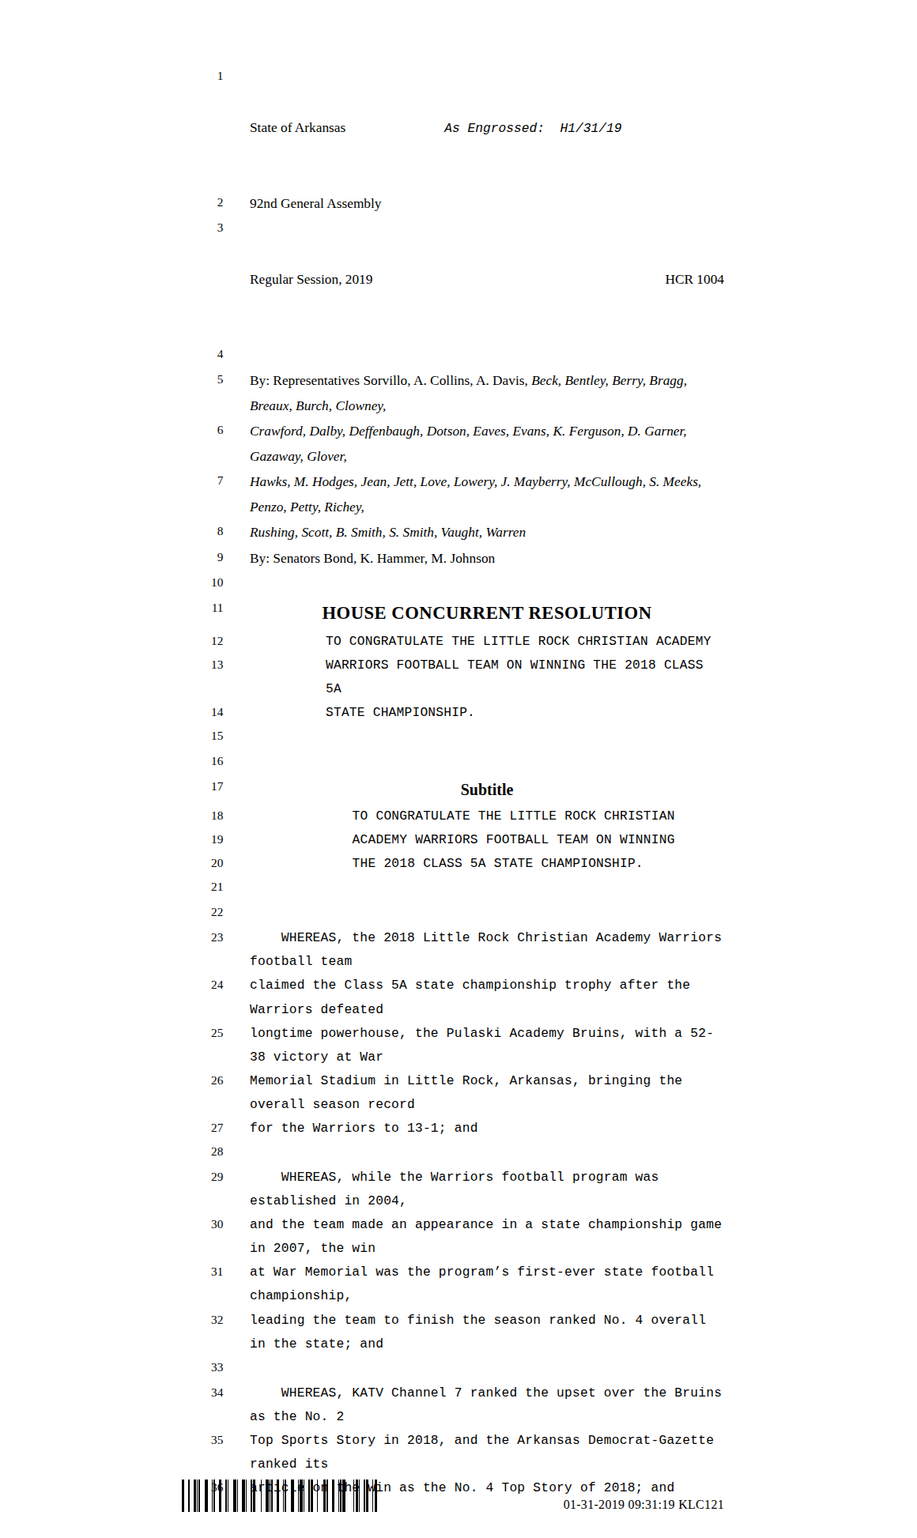1
State of Arkansas As Engrossed: H1/31/19
2
92nd General Assembly
3
Regular Session, 2019 HCR 1004
4
5
By: Representatives Sorvillo, A. Collins, A. Davis, Beck, Bentley, Berry, Bragg, Breaux, Burch, Clowney,
6
Crawford, Dalby, Deffenbaugh, Dotson, Eaves, Evans, K. Ferguson, D. Garner, Gazaway, Glover,
7
Hawks, M. Hodges, Jean, Jett, Love, Lowery, J. Mayberry, McCullough, S. Meeks, Penzo, Petty, Richey,
8
Rushing, Scott, B. Smith, S. Smith, Vaught, Warren
9
By: Senators Bond, K. Hammer, M. Johnson
10
11
HOUSE CONCURRENT RESOLUTION
12
TO CONGRATULATE THE LITTLE ROCK CHRISTIAN ACADEMY
13
WARRIORS FOOTBALL TEAM ON WINNING THE 2018 CLASS 5A
14
STATE CHAMPIONSHIP.
15
16
17
Subtitle
18
TO CONGRATULATE THE LITTLE ROCK CHRISTIAN
19
ACADEMY WARRIORS FOOTBALL TEAM ON WINNING
20
THE 2018 CLASS 5A STATE CHAMPIONSHIP.
21
22
23
WHEREAS, the 2018 Little Rock Christian Academy Warriors football team
24
claimed the Class 5A state championship trophy after the Warriors defeated
25
longtime powerhouse, the Pulaski Academy Bruins, with a 52-38 victory at War
26
Memorial Stadium in Little Rock, Arkansas, bringing the overall season record
27
for the Warriors to 13-1; and
28
29
WHEREAS, while the Warriors football program was established in 2004,
30
and the team made an appearance in a state championship game in 2007, the win
31
at War Memorial was the program’s first-ever state football championship,
32
leading the team to finish the season ranked No. 4 overall in the state; and
33
34
WHEREAS, KATV Channel 7 ranked the upset over the Bruins as the No. 2
35
Top Sports Story in 2018, and the Arkansas Democrat-Gazette ranked its
36
article on the win as the No. 4 Top Story of 2018; and
01-31-2019 09:31:19 KLC121